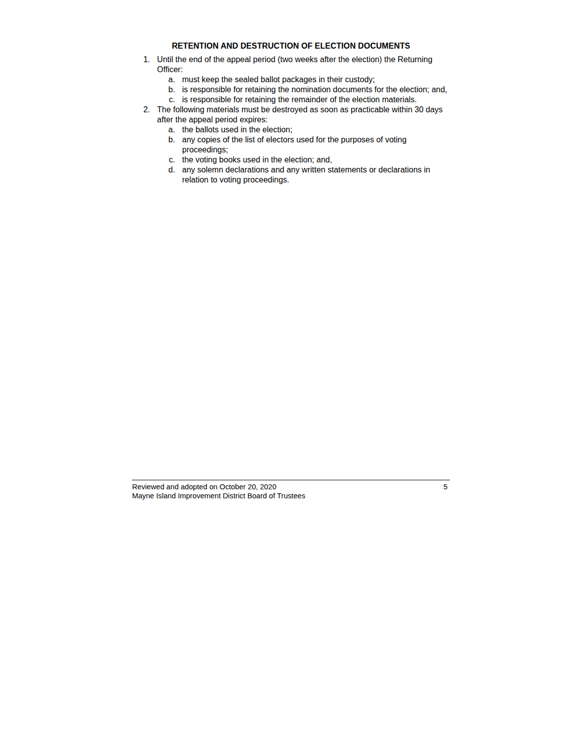RETENTION AND DESTRUCTION OF ELECTION DOCUMENTS
Until the end of the appeal period (two weeks after the election) the Returning Officer:
must keep the sealed ballot packages in their custody;
is responsible for retaining the nomination documents for the election; and,
is responsible for retaining the remainder of the election materials.
The following materials must be destroyed as soon as practicable within 30 days after the appeal period expires:
the ballots used in the election;
any copies of the list of electors used for the purposes of voting proceedings;
the voting books used in the election; and,
any solemn declarations and any written statements or declarations in relation to voting proceedings.
Reviewed and adopted on October 20, 2020
Mayne Island Improvement District Board of Trustees
5